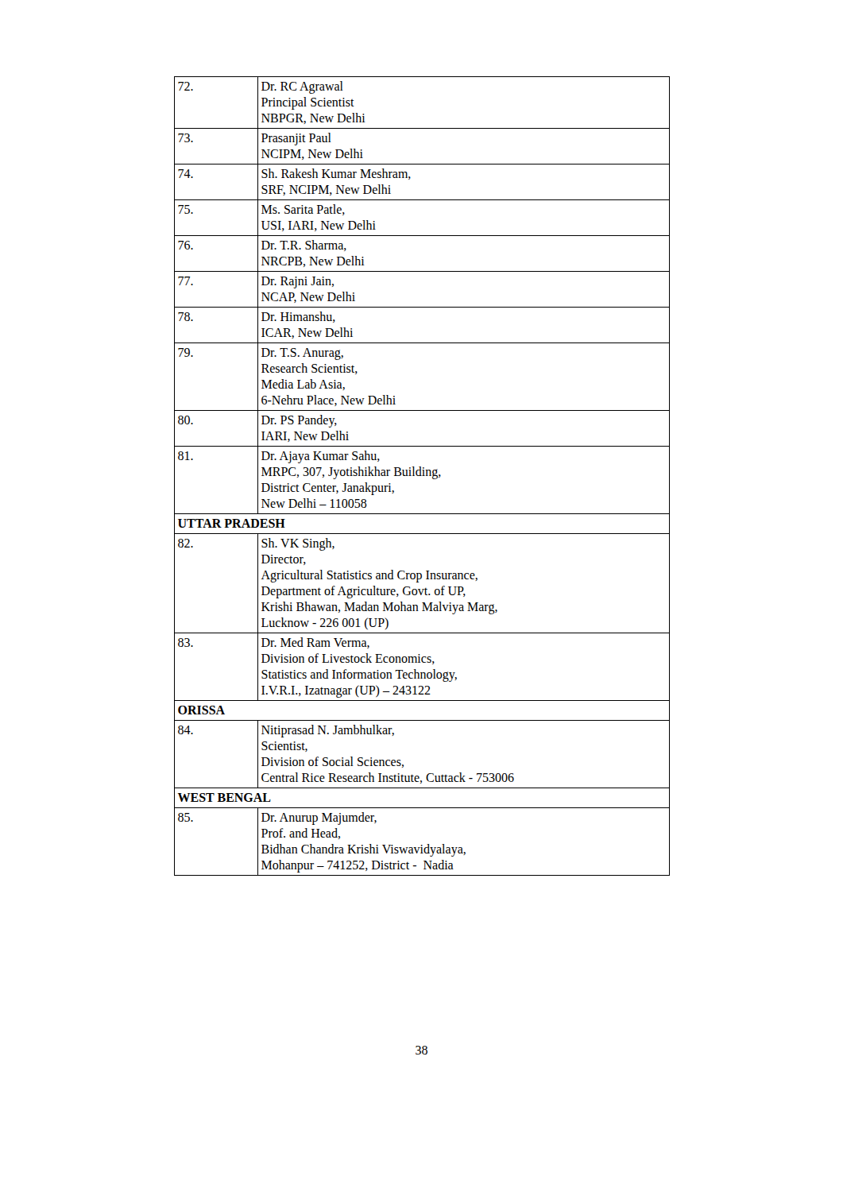| 72. | Dr. RC Agrawal Principal Scientist NBPGR, New Delhi |
| 73. | Prasanjit Paul NCIPM, New Delhi |
| 74. | Sh. Rakesh Kumar Meshram, SRF, NCIPM, New Delhi |
| 75. | Ms. Sarita Patle, USI, IARI, New Delhi |
| 76. | Dr. T.R. Sharma, NRCPB, New Delhi |
| 77. | Dr. Rajni Jain, NCAP, New Delhi |
| 78. | Dr. Himanshu, ICAR, New Delhi |
| 79. | Dr. T.S. Anurag, Research Scientist, Media Lab Asia, 6-Nehru Place, New Delhi |
| 80. | Dr. PS Pandey, IARI, New Delhi |
| 81. | Dr. Ajaya Kumar Sahu, MRPC, 307, Jyotishikhar Building, District Center, Janakpuri, New Delhi – 110058 |
| UTTAR PRADESH |
| 82. | Sh. VK Singh, Director, Agricultural Statistics and Crop Insurance, Department of Agriculture, Govt. of UP, Krishi Bhawan, Madan Mohan Malviya Marg, Lucknow - 226 001 (UP) |
| 83. | Dr. Med Ram Verma, Division of Livestock Economics, Statistics and Information Technology, I.V.R.I., Izatnagar (UP) – 243122 |
| ORISSA |
| 84. | Nitiprasad N. Jambhulkar, Scientist, Division of Social Sciences, Central Rice Research Institute, Cuttack - 753006 |
| WEST BENGAL |
| 85. | Dr. Anurup Majumder, Prof. and Head, Bidhan Chandra Krishi Viswavidyalaya, Mohanpur – 741252, District - Nadia |
38